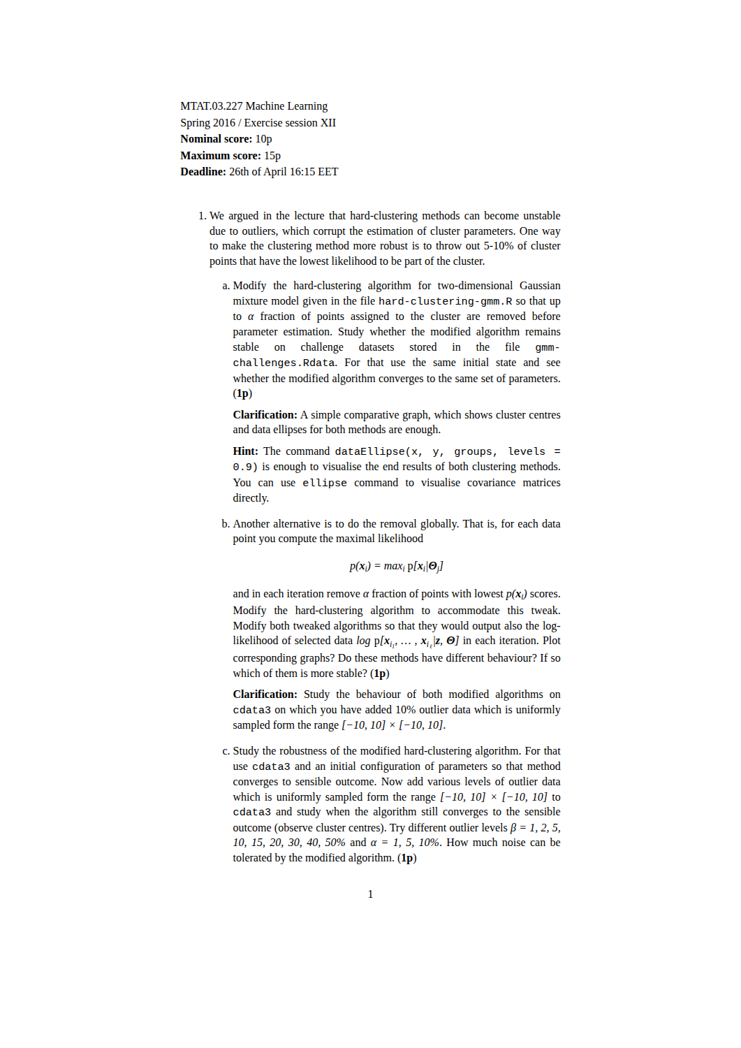MTAT.03.227 Machine Learning
Spring 2016 / Exercise session XII
Nominal score: 10p
Maximum score: 15p
Deadline: 26th of April 16:15 EET
We argued in the lecture that hard-clustering methods can become unstable due to outliers, which corrupt the estimation of cluster parameters. One way to make the clustering method more robust is to throw out 5-10% of cluster points that have the lowest likelihood to be part of the cluster.
Modify the hard-clustering algorithm for two-dimensional Gaussian mixture model given in the file hard-clustering-gmm.R so that up to α fraction of points assigned to the cluster are removed before parameter estimation. Study whether the modified algorithm remains stable on challenge datasets stored in the file gmm-challenges.Rdata. For that use the same initial state and see whether the modified algorithm converges to the same set of parameters. (1p)
Clarification: A simple comparative graph, which shows cluster centres and data ellipses for both methods are enough.
Hint: The command dataEllipse(x, y, groups, levels = 0.9) is enough to visualise the end results of both clustering methods. You can use ellipse command to visualise covariance matrices directly.
Another alternative is to do the removal globally. That is, for each data point you compute the maximal likelihood
p(xi) = maxi p[xi|Θj]
and in each iteration remove α fraction of points with lowest p(xi) scores. Modify the hard-clustering algorithm to accommodate this tweak. Modify both tweaked algorithms so that they would output also the log-likelihood of selected data log p[xi1, … , xiℓ|z, Θ] in each iteration. Plot corresponding graphs? Do these methods have different behaviour? If so which of them is more stable? (1p)
Clarification: Study the behaviour of both modified algorithms on cdata3 on which you have added 10% outlier data which is uniformly sampled form the range [−10, 10] × [−10, 10].
Study the robustness of the modified hard-clustering algorithm. For that use cdata3 and an initial configuration of parameters so that method converges to sensible outcome. Now add various levels of outlier data which is uniformly sampled form the range [−10, 10] × [−10, 10] to cdata3 and study when the algorithm still converges to the sensible outcome (observe cluster centres). Try different outlier levels β = 1, 2, 5, 10, 15, 20, 30, 40, 50% and α = 1, 5, 10%. How much noise can be tolerated by the modified algorithm. (1p)
1